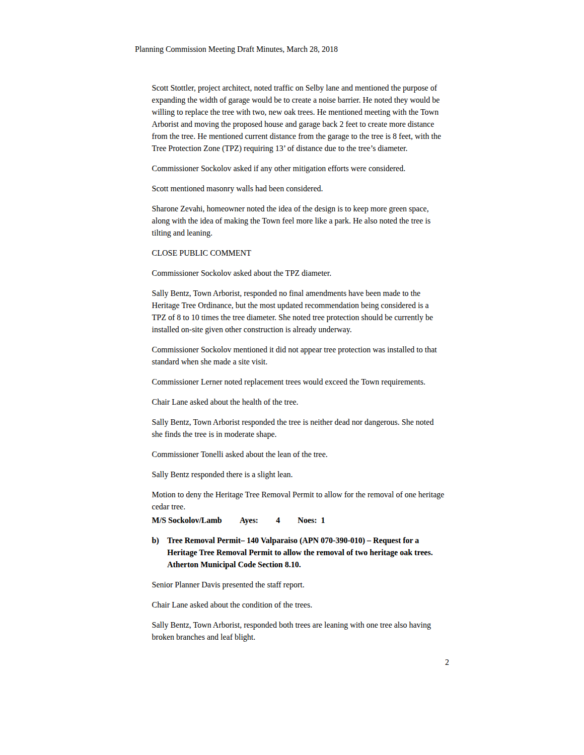Planning Commission Meeting Draft Minutes, March 28, 2018
Scott Stottler, project architect, noted traffic on Selby lane and mentioned the purpose of expanding the width of garage would be to create a noise barrier. He noted they would be willing to replace the tree with two, new oak trees. He mentioned meeting with the Town Arborist and moving the proposed house and garage back 2 feet to create more distance from the tree. He mentioned current distance from the garage to the tree is 8 feet, with the Tree Protection Zone (TPZ) requiring 13’ of distance due to the tree’s diameter.
Commissioner Sockolov asked if any other mitigation efforts were considered.
Scott mentioned masonry walls had been considered.
Sharone Zevahi, homeowner noted the idea of the design is to keep more green space, along with the idea of making the Town feel more like a park. He also noted the tree is tilting and leaning.
Close Public Comment
Commissioner Sockolov asked about the TPZ diameter.
Sally Bentz, Town Arborist, responded no final amendments have been made to the Heritage Tree Ordinance, but the most updated recommendation being considered is a TPZ of 8 to 10 times the tree diameter. She noted tree protection should be currently be installed on-site given other construction is already underway.
Commissioner Sockolov mentioned it did not appear tree protection was installed to that standard when she made a site visit.
Commissioner Lerner noted replacement trees would exceed the Town requirements.
Chair Lane asked about the health of the tree.
Sally Bentz, Town Arborist responded the tree is neither dead nor dangerous. She noted she finds the tree is in moderate shape.
Commissioner Tonelli asked about the lean of the tree.
Sally Bentz responded there is a slight lean.
Motion to deny the Heritage Tree Removal Permit to allow for the removal of one heritage cedar tree.
M/S Sockolov/Lamb Ayes: 4 Noes: 1
b) Tree Removal Permit– 140 Valparaiso (APN 070-390-010) – Request for a Heritage Tree Removal Permit to allow the removal of two heritage oak trees. Atherton Municipal Code Section 8.10.
Senior Planner Davis presented the staff report.
Chair Lane asked about the condition of the trees.
Sally Bentz, Town Arborist, responded both trees are leaning with one tree also having broken branches and leaf blight.
2